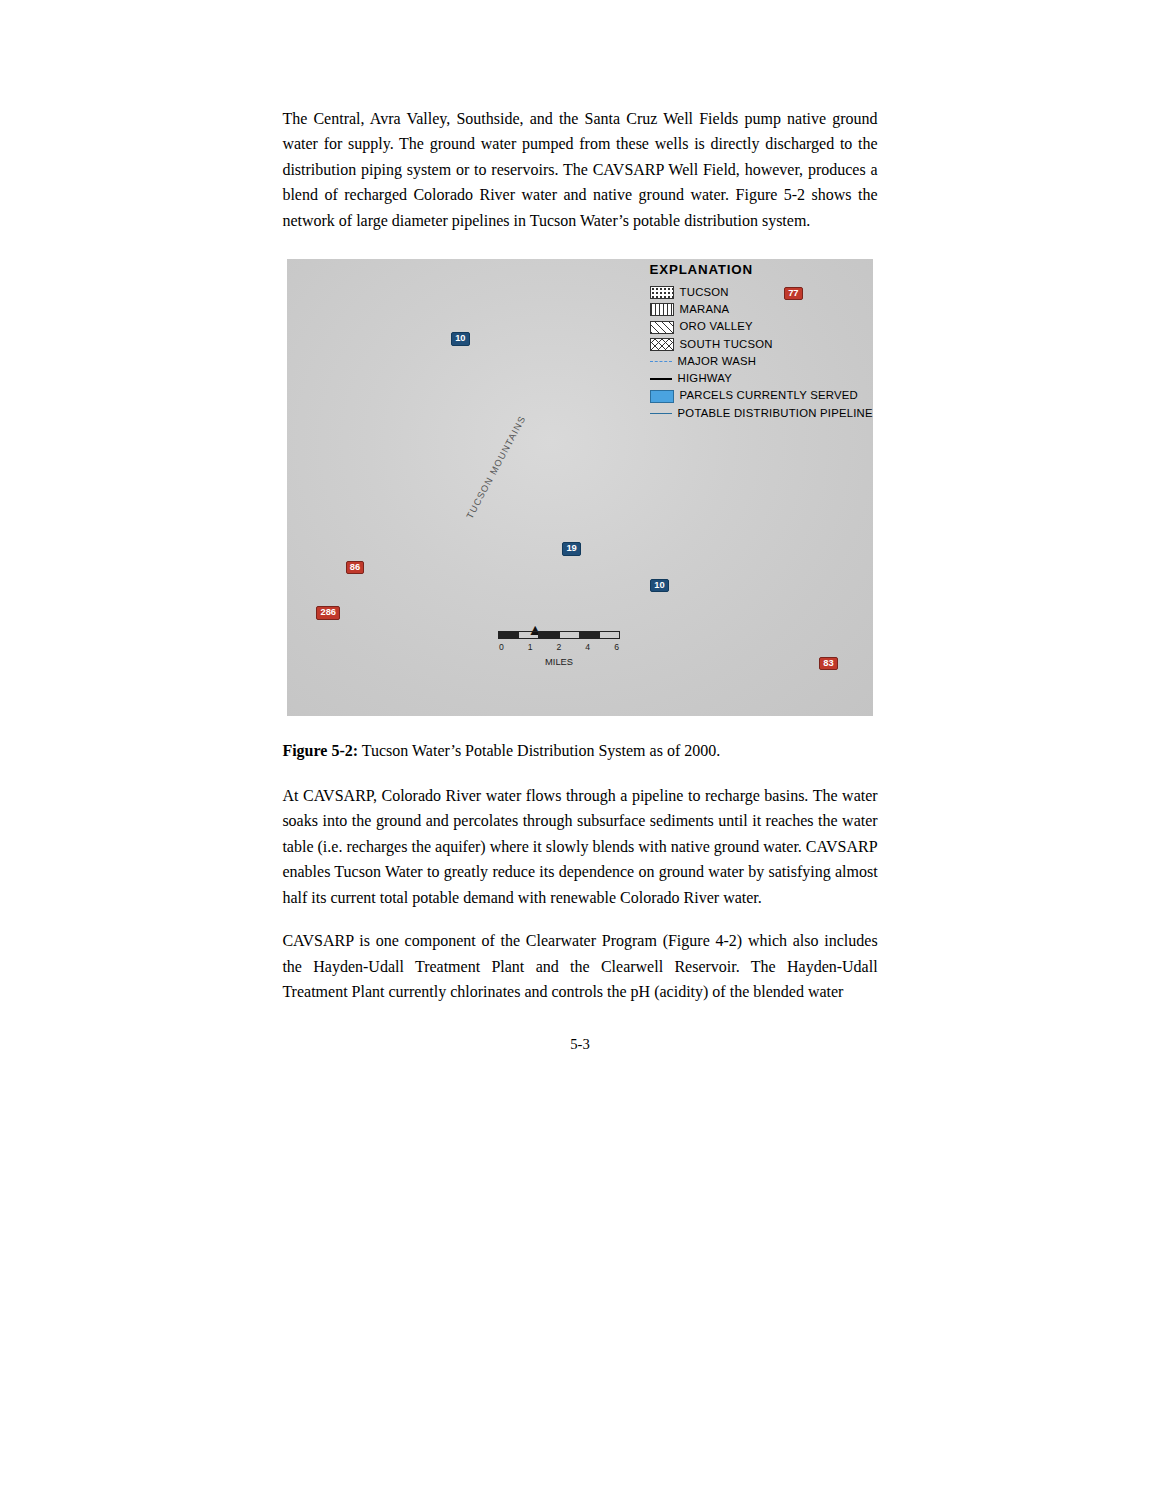The Central, Avra Valley, Southside, and the Santa Cruz Well Fields pump native ground water for supply. The ground water pumped from these wells is directly discharged to the distribution piping system or to reservoirs. The CAVSARP Well Field, however, produces a blend of recharged Colorado River water and native ground water. Figure 5-2 shows the network of large diameter pipelines in Tucson Water’s potable distribution system.
TUCSON MOUNTAINS
77
10
19
10
86
286
83
▲
01246
MILES
EXPLANATION
TUCSON
MARANA
ORO VALLEY
SOUTH TUCSON
MAJOR WASH
HIGHWAY
PARCELS CURRENTLY SERVED
POTABLE DISTRIBUTION PIPELINE
Figure 5-2: Tucson Water’s Potable Distribution System as of 2000.
At CAVSARP, Colorado River water flows through a pipeline to recharge basins. The water soaks into the ground and percolates through subsurface sediments until it reaches the water table (i.e. recharges the aquifer) where it slowly blends with native ground water. CAVSARP enables Tucson Water to greatly reduce its dependence on ground water by satisfying almost half its current total potable demand with renewable Colorado River water.
CAVSARP is one component of the Clearwater Program (Figure 4-2) which also includes the Hayden-Udall Treatment Plant and the Clearwell Reservoir. The Hayden-Udall Treatment Plant currently chlorinates and controls the pH (acidity) of the blended water
5-3